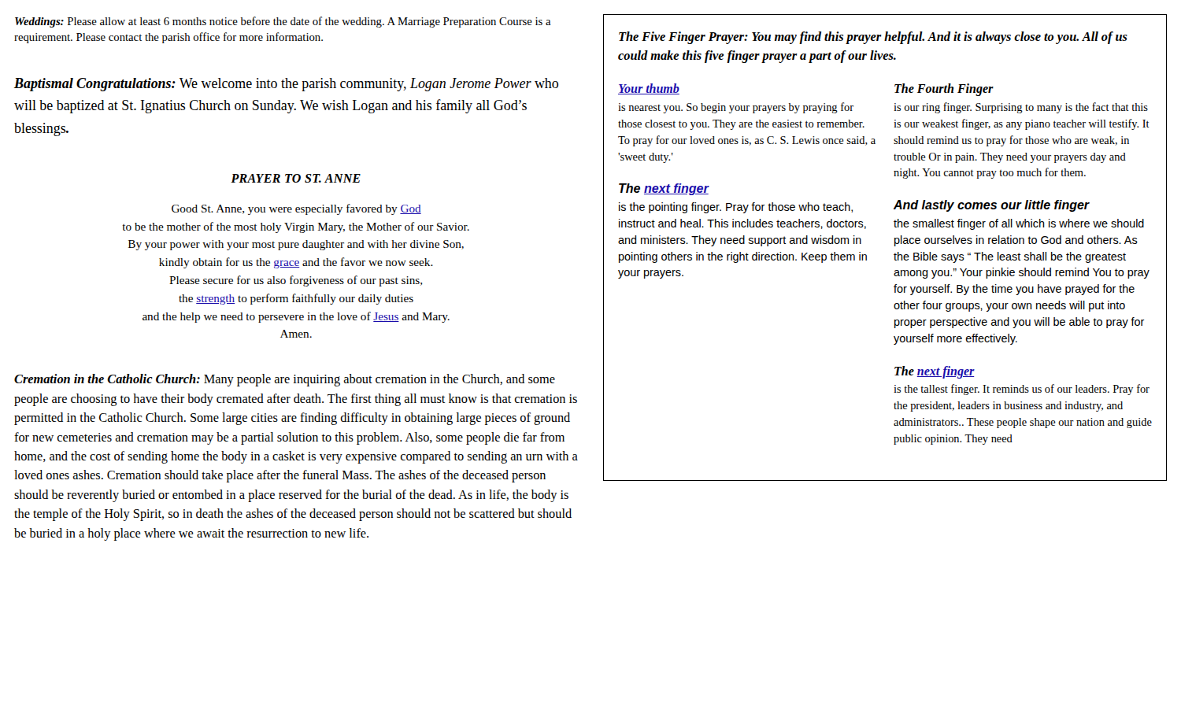Weddings: Please allow at least 6 months notice before the date of the wedding. A Marriage Preparation Course is a requirement. Please contact the parish office for more information.
Baptismal Congratulations: We welcome into the parish community, Logan Jerome Power who will be baptized at St. Ignatius Church on Sunday. We wish Logan and his family all God’s blessings.
PRAYER TO ST. ANNE
Good St. Anne, you were especially favored by God
to be the mother of the most holy Virgin Mary, the Mother of our Savior.
By your power with your most pure daughter and with her divine Son,
kindly obtain for us the grace and the favor we now seek.
Please secure for us also forgiveness of our past sins,
the strength to perform faithfully our daily duties
and the help we need to persevere in the love of Jesus and Mary.
Amen.
Cremation in the Catholic Church: Many people are inquiring about cremation in the Church, and some people are choosing to have their body cremated after death. The first thing all must know is that cremation is permitted in the Catholic Church. Some large cities are finding difficulty in obtaining large pieces of ground for new cemeteries and cremation may be a partial solution to this problem. Also, some people die far from home, and the cost of sending home the body in a casket is very expensive compared to sending an urn with a loved ones ashes. Cremation should take place after the funeral Mass. The ashes of the deceased person should be reverently buried or entombed in a place reserved for the burial of the dead. As in life, the body is the temple of the Holy Spirit, so in death the ashes of the deceased person should not be scattered but should be buried in a holy place where we await the resurrection to new life.
The Five Finger Prayer: You may find this prayer helpful. And it is always close to you. All of us could make this five finger prayer a part of our lives.
Your thumb
is nearest you. So begin your prayers by praying for those closest to you. They are the easiest to remember. To pray for our loved ones is, as C. S. Lewis once said, a 'sweet duty.'
The next finger
is the pointing finger. Pray for those who teach, instruct and heal. This includes teachers, doctors, and ministers. They need support and wisdom in pointing others in the right direction. Keep them in your prayers.
The Fourth Finger
is our ring finger. Surprising to many is the fact that this is our weakest finger, as any piano teacher will testify. It should remind us to pray for those who are weak, in trouble Or in pain. They need your prayers day and night. You cannot pray too much for them.
And lastly comes our little finger
the smallest finger of all which is where we should place ourselves in relation to God and others. As the Bible says “ The least shall be the greatest among you.” Your pinkie should remind You to pray for yourself. By the time you have prayed for the other four groups, your own needs will put into proper perspective and you will be able to pray for yourself more effectively.
The next finger
is the tallest finger. It reminds us of our leaders. Pray for the president, leaders in business and industry, and administrators.. These people shape our nation and guide public opinion. They need